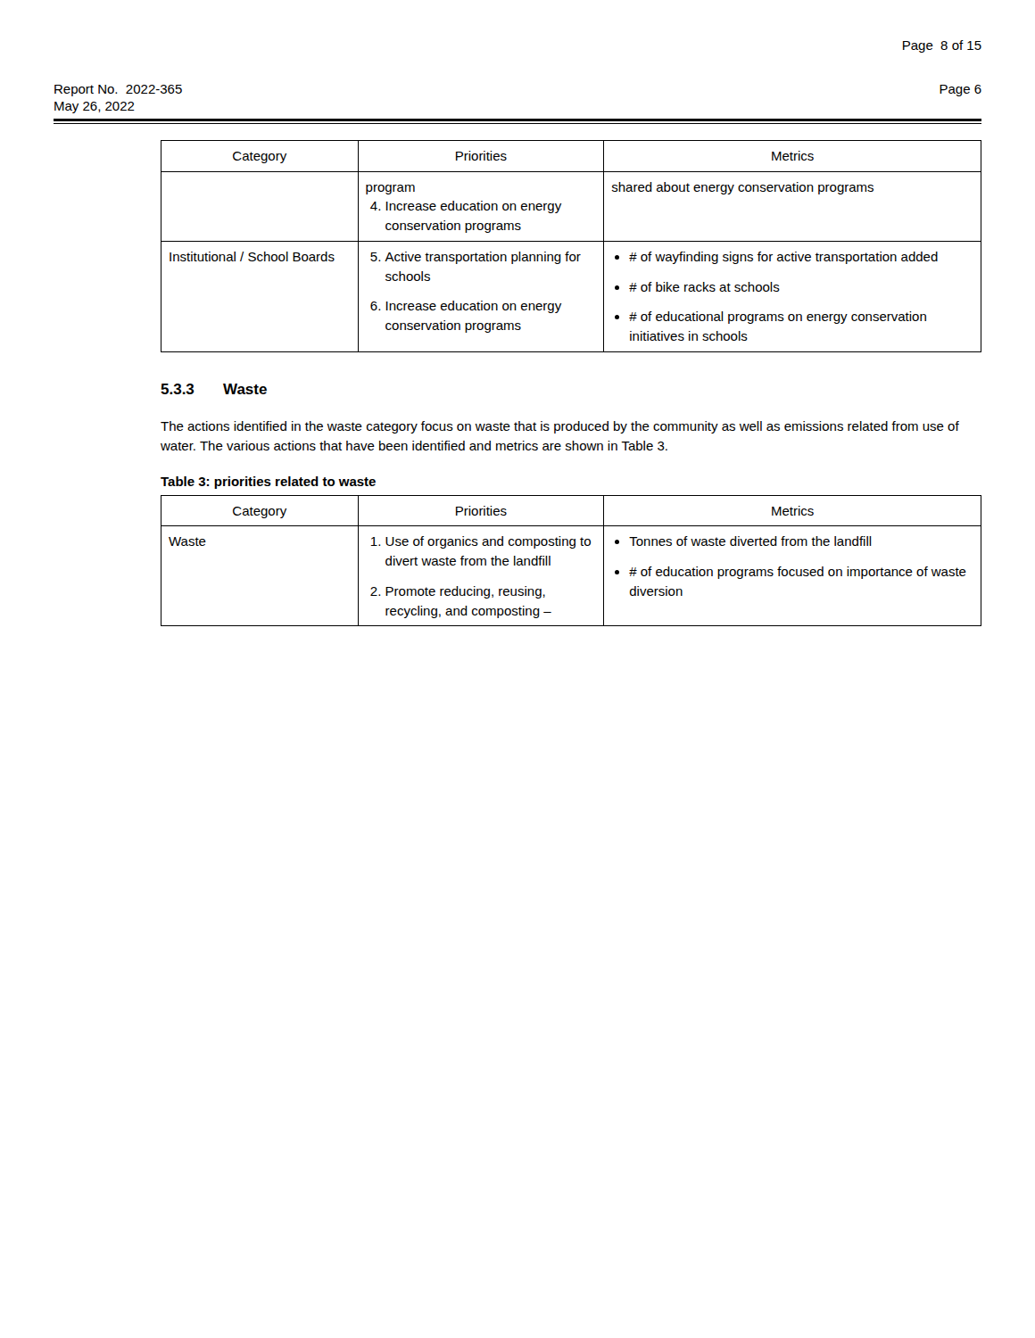Page 8 of 15
Report No. 2022-365
May 26, 2022
Page 6
| Category | Priorities | Metrics |
| --- | --- | --- |
| | program Increase education on energy conservation programs | shared about energy conservation programs |
| Institutional / School Boards | Active transportation planning for schools Increase education on energy conservation programs | # of wayfinding signs for active transportation added # of bike racks at schools # of educational programs on energy conservation initiatives in schools |
5.3.3 Waste
The actions identified in the waste category focus on waste that is produced by the community as well as emissions related from use of water. The various actions that have been identified and metrics are shown in Table 3.
Table 3: priorities related to waste
| Category | Priorities | Metrics |
| --- | --- | --- |
| Waste | Use of organics and composting to divert waste from the landfill Promote reducing, reusing, recycling, and composting – | Tonnes of waste diverted from the landfill # of education programs focused on importance of waste diversion |